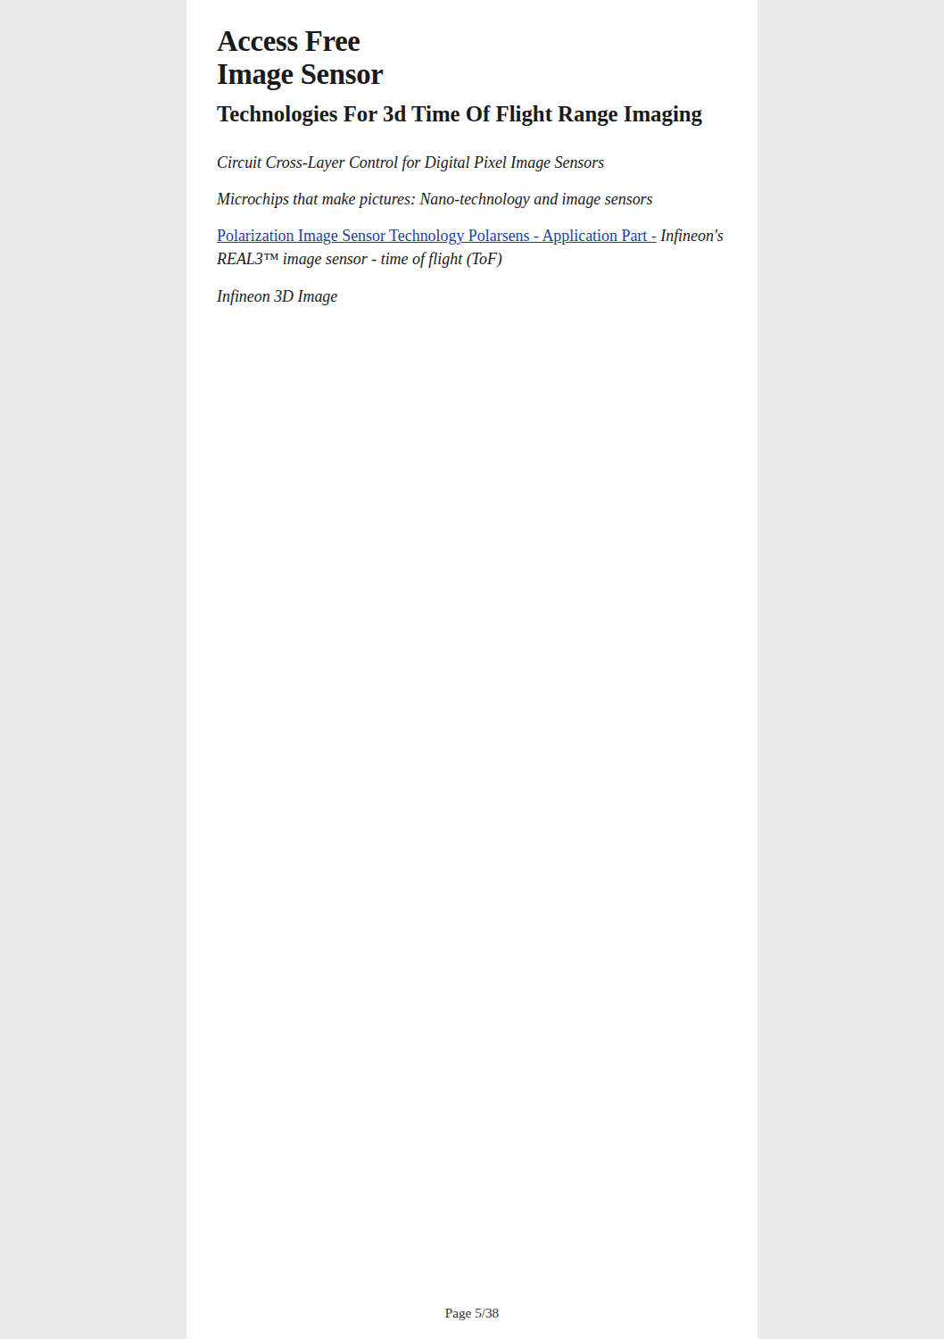Access Free Image Sensor
Technologies For 3d Time Of Flight Range Imaging
Circuit Cross-Layer Control for Digital Pixel Image Sensors
Microchips that make pictures: Nano‑technology and image sensors
Polarization Image Sensor Technology Polarsens - Application Part - Infineon's REAL3™ image sensor - time of flight (ToF)
Infineon 3D Image
Page 5/38